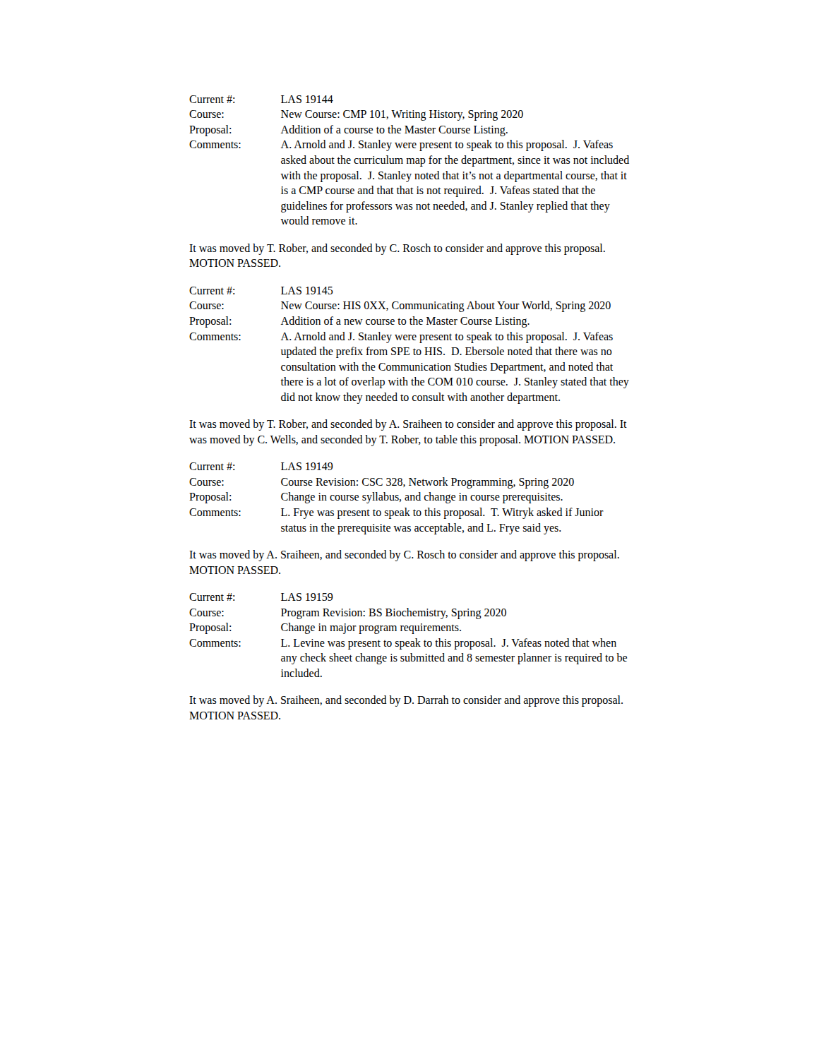| Current #: | LAS 19144 |
| Course: | New Course: CMP 101, Writing History, Spring 2020 |
| Proposal: | Addition of a course to the Master Course Listing. |
| Comments: | A. Arnold and J. Stanley were present to speak to this proposal. J. Vafeas asked about the curriculum map for the department, since it was not included with the proposal. J. Stanley noted that it’s not a departmental course, that it is a CMP course and that that is not required. J. Vafeas stated that the guidelines for professors was not needed, and J. Stanley replied that they would remove it. |
It was moved by T. Rober, and seconded by C. Rosch to consider and approve this proposal. MOTION PASSED.
| Current #: | LAS 19145 |
| Course: | New Course: HIS 0XX, Communicating About Your World, Spring 2020 |
| Proposal: | Addition of a new course to the Master Course Listing. |
| Comments: | A. Arnold and J. Stanley were present to speak to this proposal. J. Vafeas updated the prefix from SPE to HIS. D. Ebersole noted that there was no consultation with the Communication Studies Department, and noted that there is a lot of overlap with the COM 010 course. J. Stanley stated that they did not know they needed to consult with another department. |
It was moved by T. Rober, and seconded by A. Sraiheen to consider and approve this proposal. It was moved by C. Wells, and seconded by T. Rober, to table this proposal. MOTION PASSED.
| Current #: | LAS 19149 |
| Course: | Course Revision: CSC 328, Network Programming, Spring 2020 |
| Proposal: | Change in course syllabus, and change in course prerequisites. |
| Comments: | L. Frye was present to speak to this proposal. T. Witryk asked if Junior status in the prerequisite was acceptable, and L. Frye said yes. |
It was moved by A. Sraiheen, and seconded by C. Rosch to consider and approve this proposal. MOTION PASSED.
| Current #: | LAS 19159 |
| Course: | Program Revision: BS Biochemistry, Spring 2020 |
| Proposal: | Change in major program requirements. |
| Comments: | L. Levine was present to speak to this proposal. J. Vafeas noted that when any check sheet change is submitted and 8 semester planner is required to be included. |
It was moved by A. Sraiheen, and seconded by D. Darrah to consider and approve this proposal. MOTION PASSED.